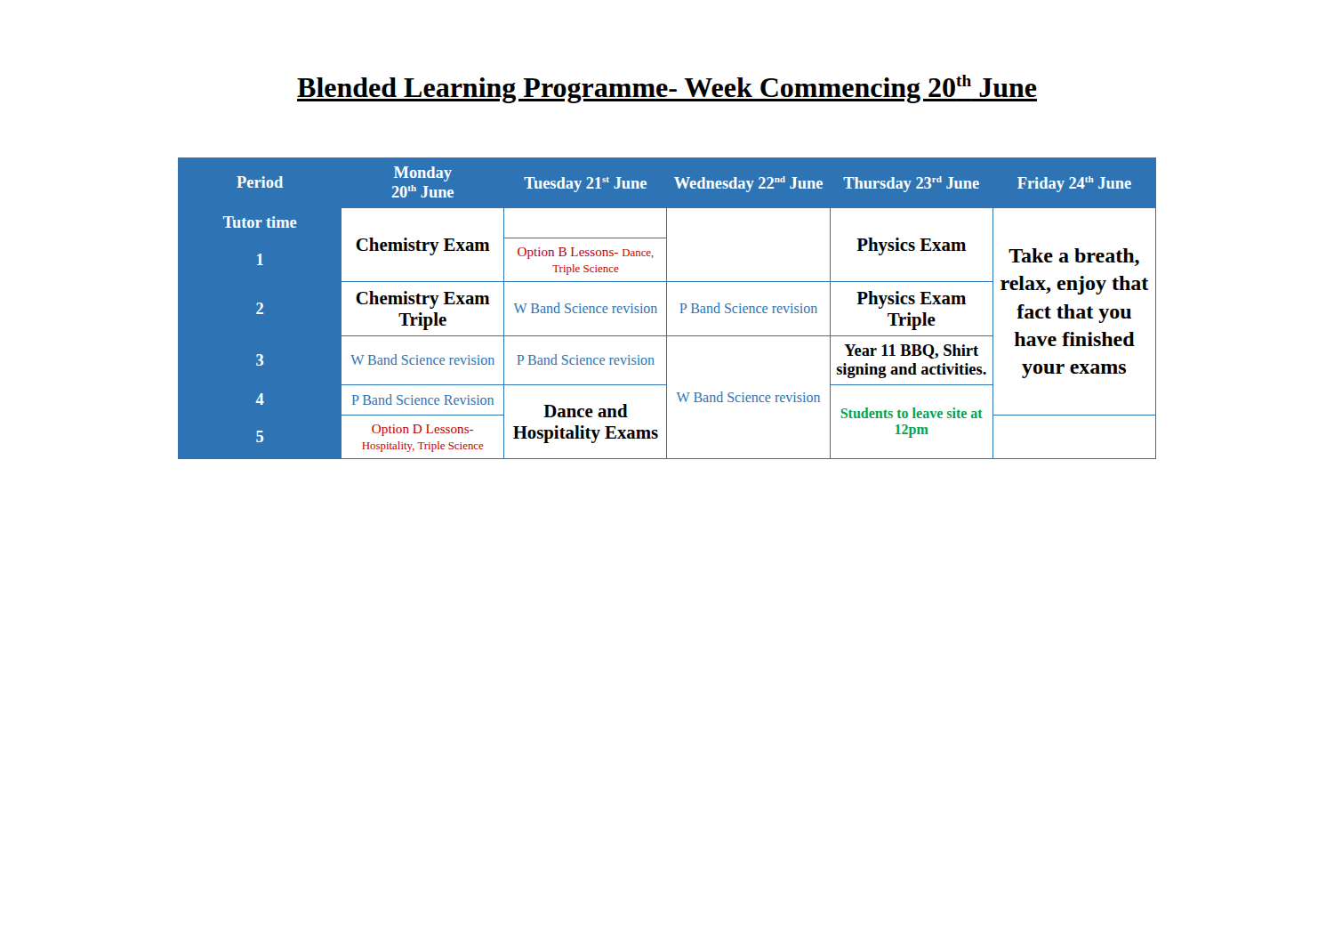Blended Learning Programme- Week Commencing 20th June
| Period | Monday 20 th June | Tuesday 21 st June | Wednesday 22 nd June | Thursday 23 rd June | Friday 24 th June |
| --- | --- | --- | --- | --- | --- |
| Tutor time | Chemistry Exam | | | Physics Exam | Take a breath, relax, enjoy that fact that you have finished your exams |
| 1 | Option B Lessons- Dance, Triple Science |
| 2 | Chemistry Exam Triple | W Band Science revision | P Band Science revision | Physics Exam Triple |
| 3 | Year 11 BBQ, Shirt signing and activities. |
| W Band Science revision | P Band Science revision | W Band Science revision |
| 4 | P Band Science Revision | Dance and Hospitality Exams | Students to leave site at 12pm |
| 5 | Option D Lessons- Hospitality, Triple Science | |